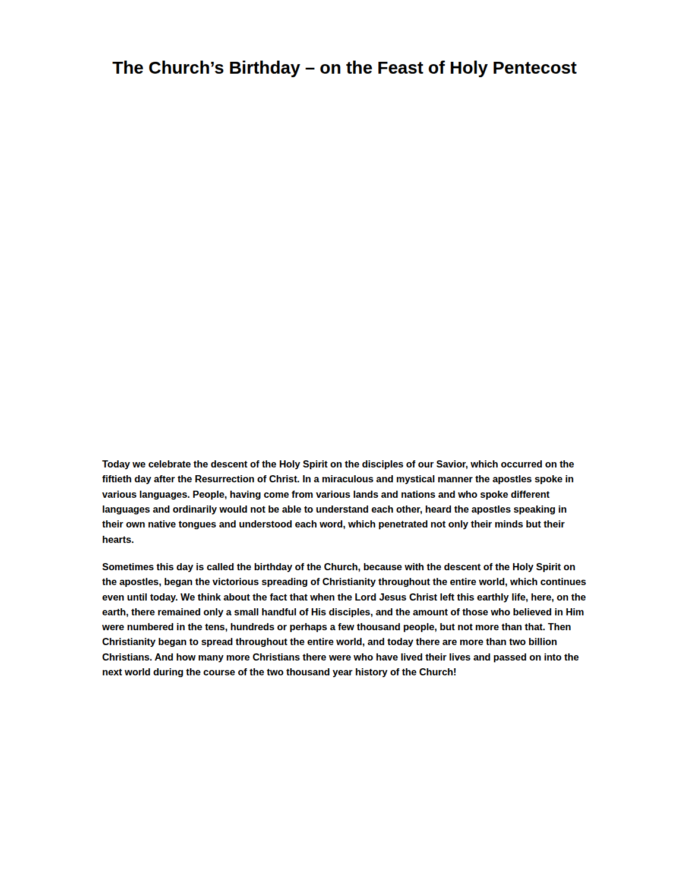The Church’s Birthday – on the Feast of Holy Pentecost
Today we celebrate the descent of the Holy Spirit on the disciples of our Savior, which occurred on the fiftieth day after the Resurrection of Christ. In a miraculous and mystical manner the apostles spoke in various languages. People, having come from various lands and nations and who spoke different languages and ordinarily would not be able to understand each other, heard the apostles speaking in their own native tongues and understood each word, which penetrated not only their minds but their hearts.
Sometimes this day is called the birthday of the Church, because with the descent of the Holy Spirit on the apostles, began the victorious spreading of Christianity throughout the entire world, which continues even until today. We think about the fact that when the Lord Jesus Christ left this earthly life, here, on the earth, there remained only a small handful of His disciples, and the amount of those who believed in Him were numbered in the tens, hundreds or perhaps a few thousand people, but not more than that. Then Christianity began to spread throughout the entire world, and today there are more than two billion Christians. And how many more Christians there were who have lived their lives and passed on into the next world during the course of the two thousand year history of the Church!